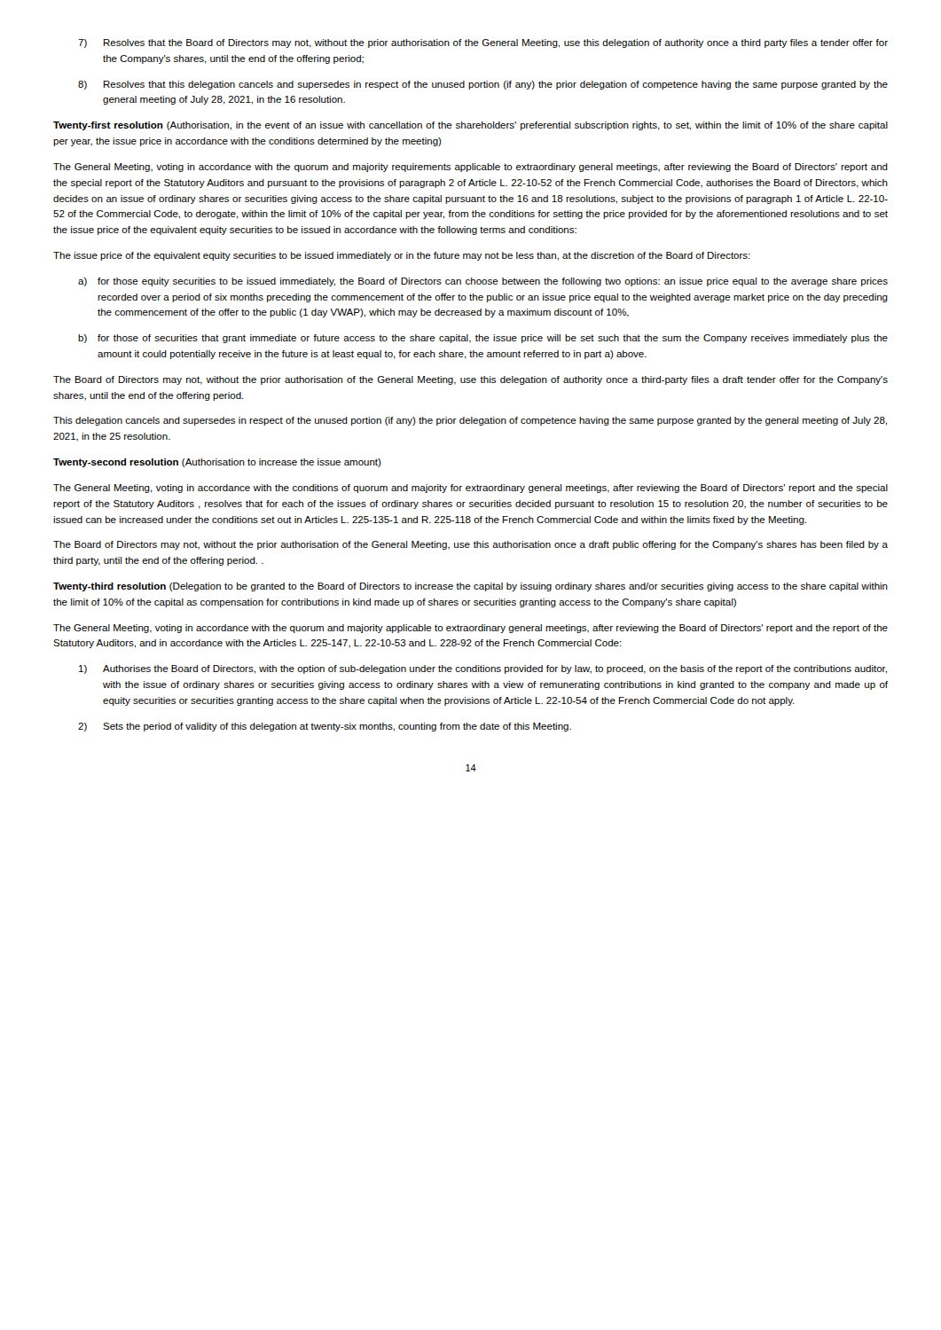7)
Resolves that the Board of Directors may not, without the prior authorisation of the General Meeting, use this delegation of authority once a third party files a tender offer for the Company's shares, until the end of the offering period;
8)
Resolves that this delegation cancels and supersedes in respect of the unused portion (if any) the prior delegation of competence having the same purpose granted by the general meeting of July 28, 2021, in the 16 resolution.
Twenty-first resolution (Authorisation, in the event of an issue with cancellation of the shareholders' preferential subscription rights, to set, within the limit of 10% of the share capital per year, the issue price in accordance with the conditions determined by the meeting)
The General Meeting, voting in accordance with the quorum and majority requirements applicable to extraordinary general meetings, after reviewing the Board of Directors' report and the special report of the Statutory Auditors and pursuant to the provisions of paragraph 2 of Article L. 22-10-52 of the French Commercial Code, authorises the Board of Directors, which decides on an issue of ordinary shares or securities giving access to the share capital pursuant to the 16 and 18 resolutions, subject to the provisions of paragraph 1 of Article L. 22-10-52 of the Commercial Code, to derogate, within the limit of 10% of the capital per year, from the conditions for setting the price provided for by the aforementioned resolutions and to set the issue price of the equivalent equity securities to be issued in accordance with the following terms and conditions:
The issue price of the equivalent equity securities to be issued immediately or in the future may not be less than, at the discretion of the Board of Directors:
a)
for those equity securities to be issued immediately, the Board of Directors can choose between the following two options: an issue price equal to the average share prices recorded over a period of six months preceding the commencement of the offer to the public or an issue price equal to the weighted average market price on the day preceding the commencement of the offer to the public (1 day VWAP), which may be decreased by a maximum discount of 10%,
b)
for those of securities that grant immediate or future access to the share capital, the issue price will be set such that the sum the Company receives immediately plus the amount it could potentially receive in the future is at least equal to, for each share, the amount referred to in part a) above.
The Board of Directors may not, without the prior authorisation of the General Meeting, use this delegation of authority once a third-party files a draft tender offer for the Company's shares, until the end of the offering period.
This delegation cancels and supersedes in respect of the unused portion (if any) the prior delegation of competence having the same purpose granted by the general meeting of July 28, 2021, in the 25 resolution.
Twenty-second resolution (Authorisation to increase the issue amount)
The General Meeting, voting in accordance with the conditions of quorum and majority for extraordinary general meetings, after reviewing the Board of Directors' report and the special report of the Statutory Auditors , resolves that for each of the issues of ordinary shares or securities decided pursuant to resolution 15 to resolution 20, the number of securities to be issued can be increased under the conditions set out in Articles L. 225-135-1 and R. 225-118 of the French Commercial Code and within the limits fixed by the Meeting.
The Board of Directors may not, without the prior authorisation of the General Meeting, use this authorisation once a draft public offering for the Company's shares has been filed by a third party, until the end of the offering period. .
Twenty-third resolution (Delegation to be granted to the Board of Directors to increase the capital by issuing ordinary shares and/or securities giving access to the share capital within the limit of 10% of the capital as compensation for contributions in kind made up of shares or securities granting access to the Company's share capital)
The General Meeting, voting in accordance with the quorum and majority applicable to extraordinary general meetings, after reviewing the Board of Directors' report and the report of the Statutory Auditors, and in accordance with the Articles L. 225-147, L. 22-10-53 and L. 228-92 of the French Commercial Code:
1)
Authorises the Board of Directors, with the option of sub-delegation under the conditions provided for by law, to proceed, on the basis of the report of the contributions auditor, with the issue of ordinary shares or securities giving access to ordinary shares with a view of remunerating contributions in kind granted to the company and made up of equity securities or securities granting access to the share capital when the provisions of Article L. 22-10-54 of the French Commercial Code do not apply.
2)
Sets the period of validity of this delegation at twenty-six months, counting from the date of this Meeting.
14